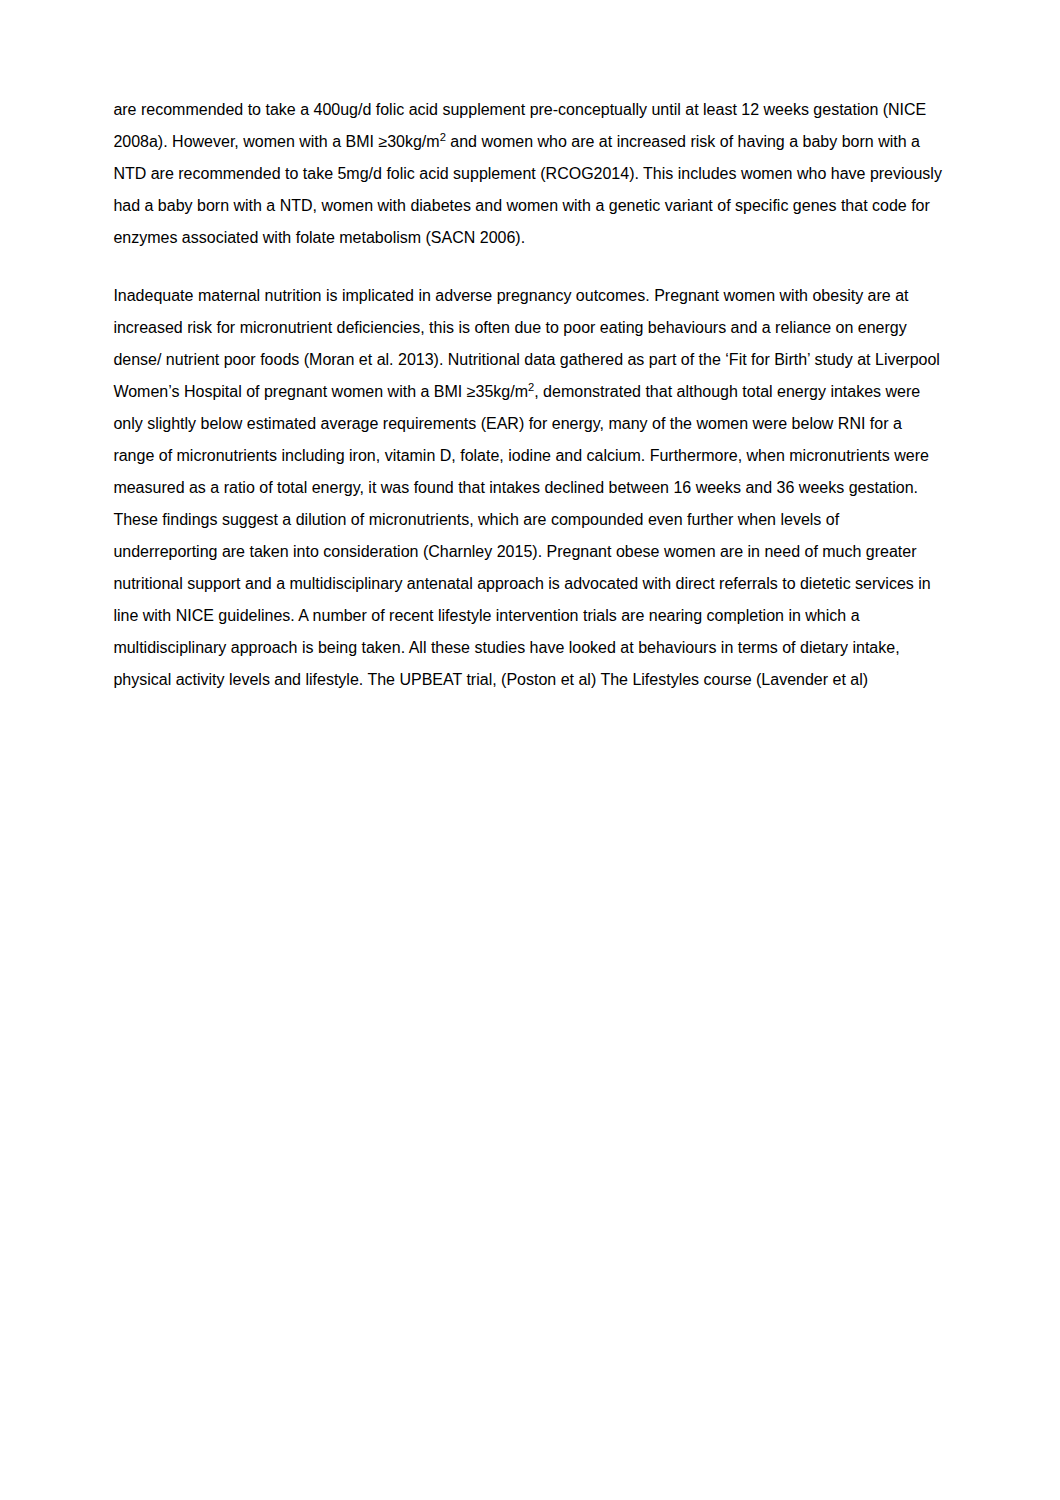are recommended to take a 400ug/d folic acid supplement pre-conceptually until at least 12 weeks gestation (NICE 2008a). However, women with a BMI ≥30kg/m2 and women who are at increased risk of having a baby born with a NTD are recommended to take 5mg/d folic acid supplement (RCOG2014). This includes women who have previously had a baby born with a NTD, women with diabetes and women with a genetic variant of specific genes that code for enzymes associated with folate metabolism (SACN 2006).
Inadequate maternal nutrition is implicated in adverse pregnancy outcomes. Pregnant women with obesity are at increased risk for micronutrient deficiencies, this is often due to poor eating behaviours and a reliance on energy dense/ nutrient poor foods (Moran et al. 2013). Nutritional data gathered as part of the ‘Fit for Birth’ study at Liverpool Women’s Hospital of pregnant women with a BMI ≥35kg/m2, demonstrated that although total energy intakes were only slightly below estimated average requirements (EAR) for energy, many of the women were below RNI for a range of micronutrients including iron, vitamin D, folate, iodine and calcium. Furthermore, when micronutrients were measured as a ratio of total energy, it was found that intakes declined between 16 weeks and 36 weeks gestation. These findings suggest a dilution of micronutrients, which are compounded even further when levels of underreporting are taken into consideration (Charnley 2015). Pregnant obese women are in need of much greater nutritional support and a multidisciplinary antenatal approach is advocated with direct referrals to dietetic services in line with NICE guidelines. A number of recent lifestyle intervention trials are nearing completion in which a multidisciplinary approach is being taken. All these studies have looked at behaviours in terms of dietary intake, physical activity levels and lifestyle. The UPBEAT trial, (Poston et al) The Lifestyles course (Lavender et al)